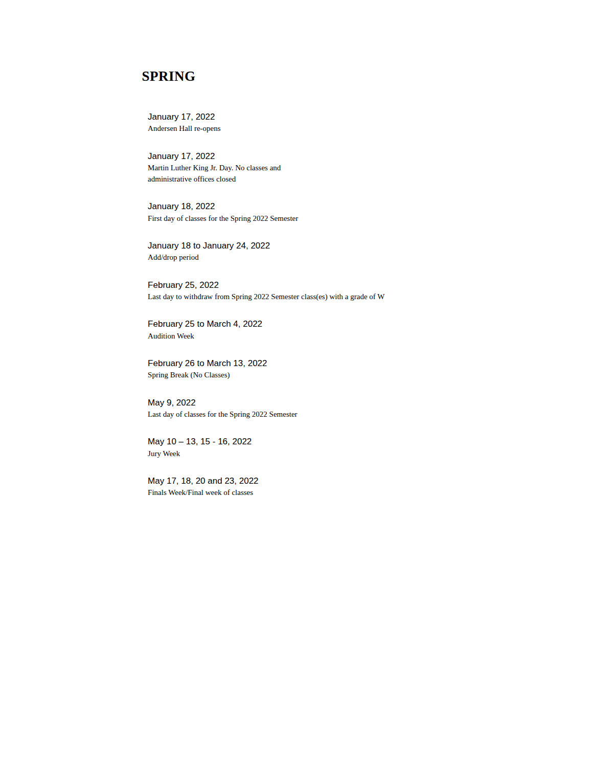SPRING
January 17, 2022
Andersen Hall re-opens
January 17, 2022
Martin Luther King Jr. Day. No classes and
administrative offices closed
January 18, 2022
First day of classes for the Spring 2022 Semester
January 18 to January 24, 2022
Add/drop period
February 25, 2022
Last day to withdraw from Spring 2022 Semester class(es) with a grade of W
February 25 to March 4, 2022
Audition Week
February 26 to March 13, 2022
Spring Break (No Classes)
May 9, 2022
Last day of classes for the Spring 2022 Semester
May 10 – 13, 15 - 16, 2022
Jury Week
May 17, 18, 20 and 23, 2022
Finals Week/Final week of classes